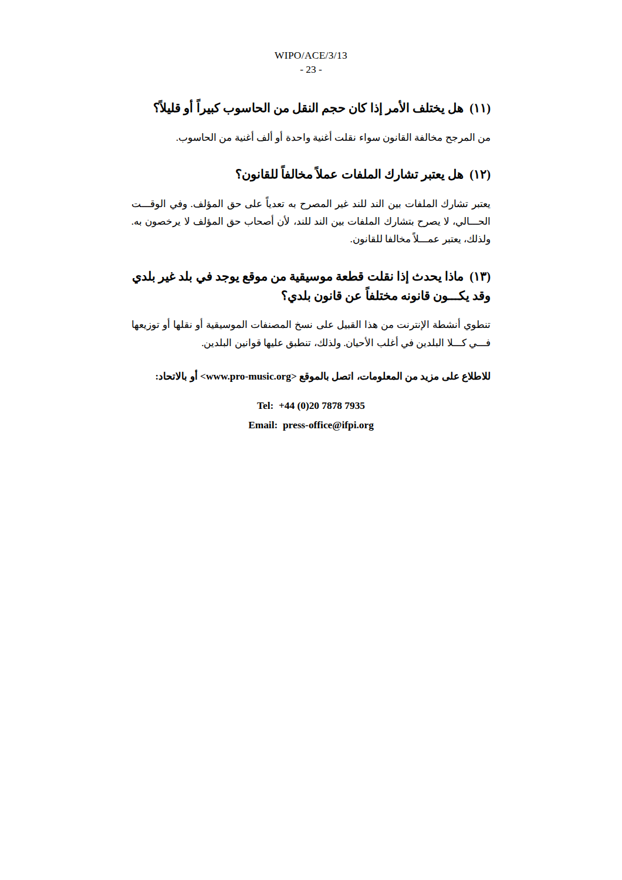WIPO/ACE/3/13
- 23 -
(١١) هل يختلف الأمر إذا كان حجم النقل من الحاسوب كبيراً أو قليلاً؟
من المرجح مخالفة القانون سواء نقلت أغنية واحدة أو ألف أغنية من الحاسوب.
(١٢) هل يعتبر تشارك الملفات عملاً مخالفاً للقانون؟
يعتبر تشارك الملفات بين الند للند غير المصرح به تعدياً على حق المؤلف. وفي الوقـــت الحـــالي، لا يصرح بتشارك الملفات بين الند للند، لأن أصحاب حق المؤلف لا يرخصون به. ولذلك، يعتبر عمـــلاً مخالفا للقانون.
(١٣) ماذا يحدث إذا نقلت قطعة موسيقية من موقع يوجد في بلد غير بلدي وقد يكـــون قانونه مختلفاً عن قانون بلدي؟
تنطوي أنشطة الإنترنت من هذا القبيل على نسخ المصنفات الموسيقية أو نقلها أو توزيعها فـــي كـــلا البلدين في أغلب الأحيان. ولذلك، تنطبق عليها قوانين البلدين.
للاطلاع على مزيد من المعلومات، اتصل بالموقع <www.pro-music.org> أو بالاتحاد:
Tel: +44 (0)20 7878 7935
Email: press-office@ifpi.org